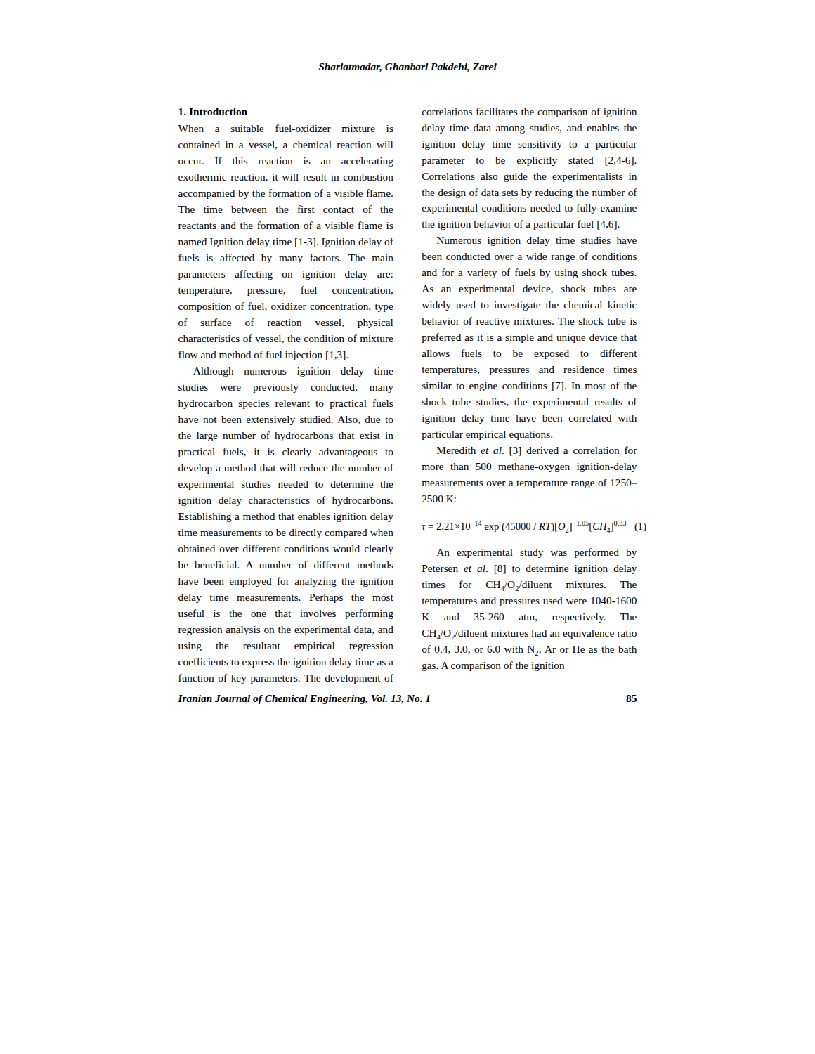Shariatmadar, Ghanbari Pakdehi, Zarei
1. Introduction
When a suitable fuel-oxidizer mixture is contained in a vessel, a chemical reaction will occur. If this reaction is an accelerating exothermic reaction, it will result in combustion accompanied by the formation of a visible flame. The time between the first contact of the reactants and the formation of a visible flame is named Ignition delay time [1-3]. Ignition delay of fuels is affected by many factors. The main parameters affecting on ignition delay are: temperature, pressure, fuel concentration, composition of fuel, oxidizer concentration, type of surface of reaction vessel, physical characteristics of vessel, the condition of mixture flow and method of fuel injection [1,3].
Although numerous ignition delay time studies were previously conducted, many hydrocarbon species relevant to practical fuels have not been extensively studied. Also, due to the large number of hydrocarbons that exist in practical fuels, it is clearly advantageous to develop a method that will reduce the number of experimental studies needed to determine the ignition delay characteristics of hydrocarbons. Establishing a method that enables ignition delay time measurements to be directly compared when obtained over different conditions would clearly be beneficial. A number of different methods have been employed for analyzing the ignition delay time measurements. Perhaps the most useful is the one that involves performing regression analysis on the experimental data, and using the resultant empirical regression coefficients to express the ignition delay time as a function of key parameters. The development of correlations facilitates the comparison of ignition delay time data among studies, and enables the ignition delay time sensitivity to a particular parameter to be explicitly stated [2,4-6]. Correlations also guide the experimentalists in the design of data sets by reducing the number of experimental conditions needed to fully examine the ignition behavior of a particular fuel [4,6].
Numerous ignition delay time studies have been conducted over a wide range of conditions and for a variety of fuels by using shock tubes. As an experimental device, shock tubes are widely used to investigate the chemical kinetic behavior of reactive mixtures. The shock tube is preferred as it is a simple and unique device that allows fuels to be exposed to different temperatures, pressures and residence times similar to engine conditions [7]. In most of the shock tube studies, the experimental results of ignition delay time have been correlated with particular empirical equations.
Meredith et al. [3] derived a correlation for more than 500 methane-oxygen ignition-delay measurements over a temperature range of 1250–2500 K:
τ = 2.21×10−14 exp (45000 / RT)[O2]−1.05[CH4]0.33(1)
An experimental study was performed by Petersen et al. [8] to determine ignition delay times for CH4/O2/diluent mixtures. The temperatures and pressures used were 1040-1600 K and 35-260 atm, respectively. The CH4/O2/diluent mixtures had an equivalence ratio of 0.4, 3.0, or 6.0 with N2, Ar or He as the bath gas. A comparison of the ignition
Iranian Journal of Chemical Engineering, Vol. 13, No. 1 85